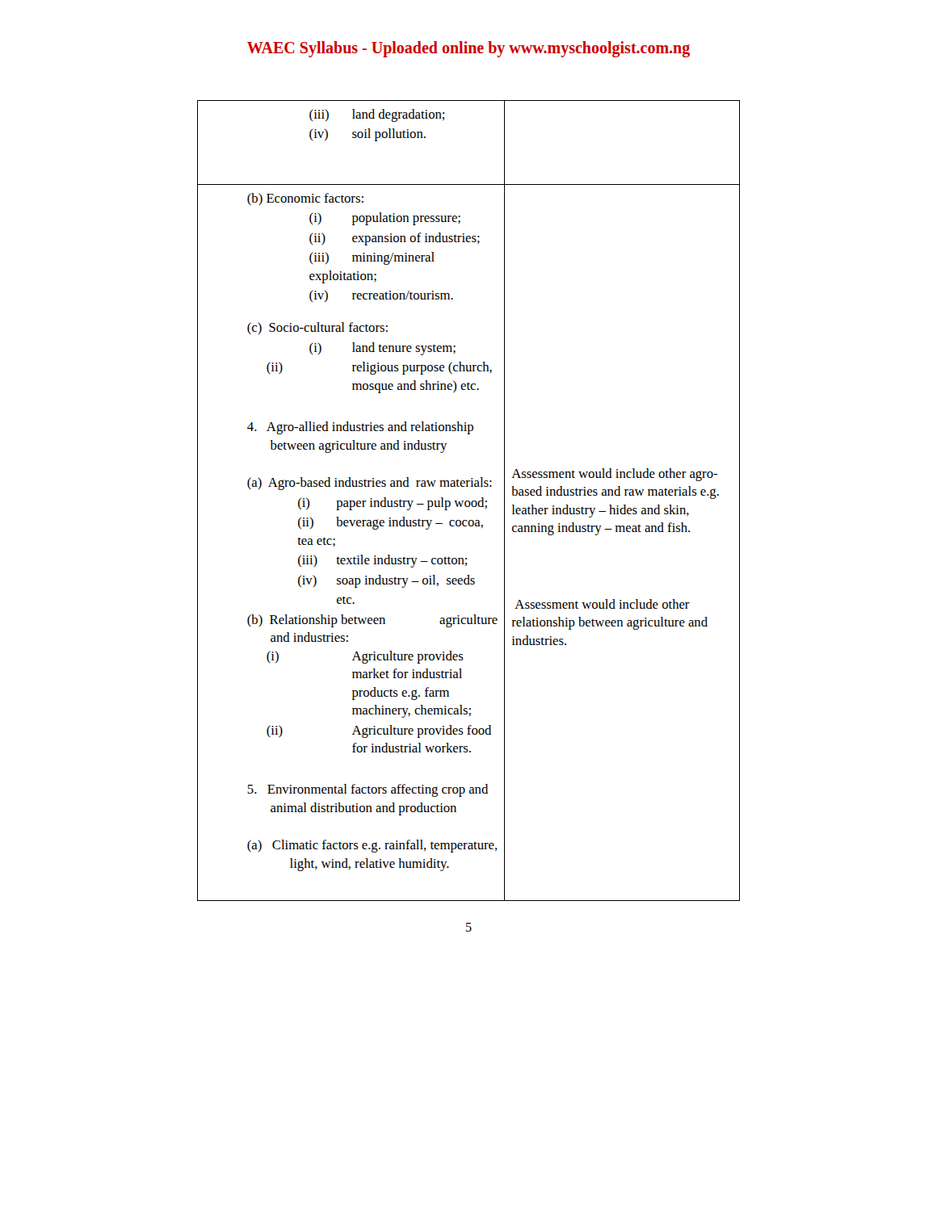WAEC Syllabus - Uploaded online by www.myschoolgist.com.ng
| (iii) land degradation; (iv) soil pollution. | |
| (b) Economic factors: (i) population pressure; (ii) expansion of industries; (iii) mining/mineral exploitation; (iv) recreation/tourism. (c) Socio-cultural factors: (i) land tenure system; (ii) religious purpose (church, mosque and shrine) etc. 4. Agro-allied industries and relationship between agriculture and industry (a) Agro-based industries and raw materials: (i) paper industry – pulp wood; (ii) beverage industry – cocoa, tea etc; (iii) textile industry – cotton; (iv) soap industry – oil, seeds etc. (b) Relationship between agriculture and industries: (i) Agriculture provides market for industrial products e.g. farm machinery, chemicals; (ii) Agriculture provides food for industrial workers. 5. Environmental factors affecting crop and animal distribution and production (a) Climatic factors e.g. rainfall, temperature, light, wind, relative humidity. | Assessment would include other agro-based industries and raw materials e.g. leather industry – hides and skin, canning industry – meat and fish. Assessment would include other relationship between agriculture and industries. |
5